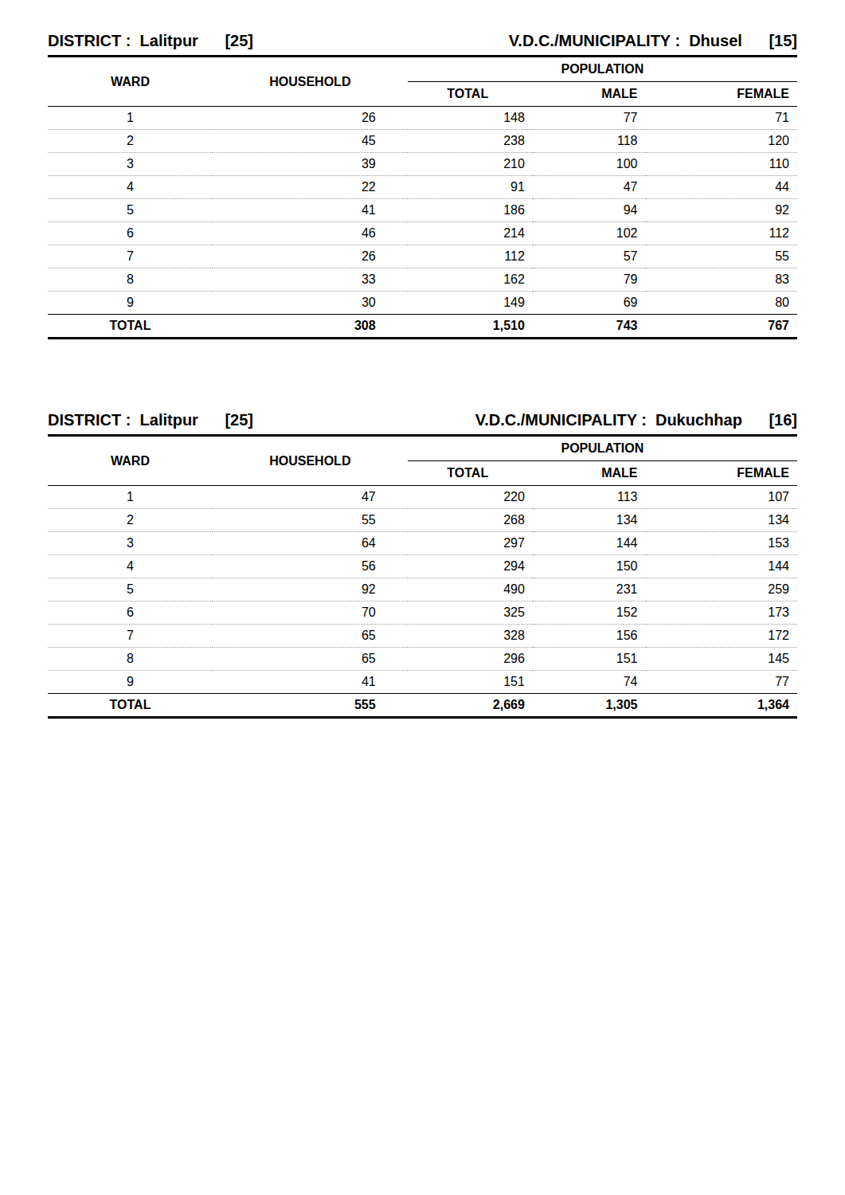DISTRICT : Lalitpur [25]
V.D.C./MUNICIPALITY : Dhusel [15]
| WARD | HOUSEHOLD | POPULATION |
| --- | --- | --- |
| TOTAL | MALE | FEMALE |
| 1 | 26 | 148 | 77 | 71 |
| 2 | 45 | 238 | 118 | 120 |
| 3 | 39 | 210 | 100 | 110 |
| 4 | 22 | 91 | 47 | 44 |
| 5 | 41 | 186 | 94 | 92 |
| 6 | 46 | 214 | 102 | 112 |
| 7 | 26 | 112 | 57 | 55 |
| 8 | 33 | 162 | 79 | 83 |
| 9 | 30 | 149 | 69 | 80 |
| TOTAL | 308 | 1,510 | 743 | 767 |
DISTRICT : Lalitpur [25]
V.D.C./MUNICIPALITY : Dukuchhap [16]
| WARD | HOUSEHOLD | POPULATION |
| --- | --- | --- |
| TOTAL | MALE | FEMALE |
| 1 | 47 | 220 | 113 | 107 |
| 2 | 55 | 268 | 134 | 134 |
| 3 | 64 | 297 | 144 | 153 |
| 4 | 56 | 294 | 150 | 144 |
| 5 | 92 | 490 | 231 | 259 |
| 6 | 70 | 325 | 152 | 173 |
| 7 | 65 | 328 | 156 | 172 |
| 8 | 65 | 296 | 151 | 145 |
| 9 | 41 | 151 | 74 | 77 |
| TOTAL | 555 | 2,669 | 1,305 | 1,364 |